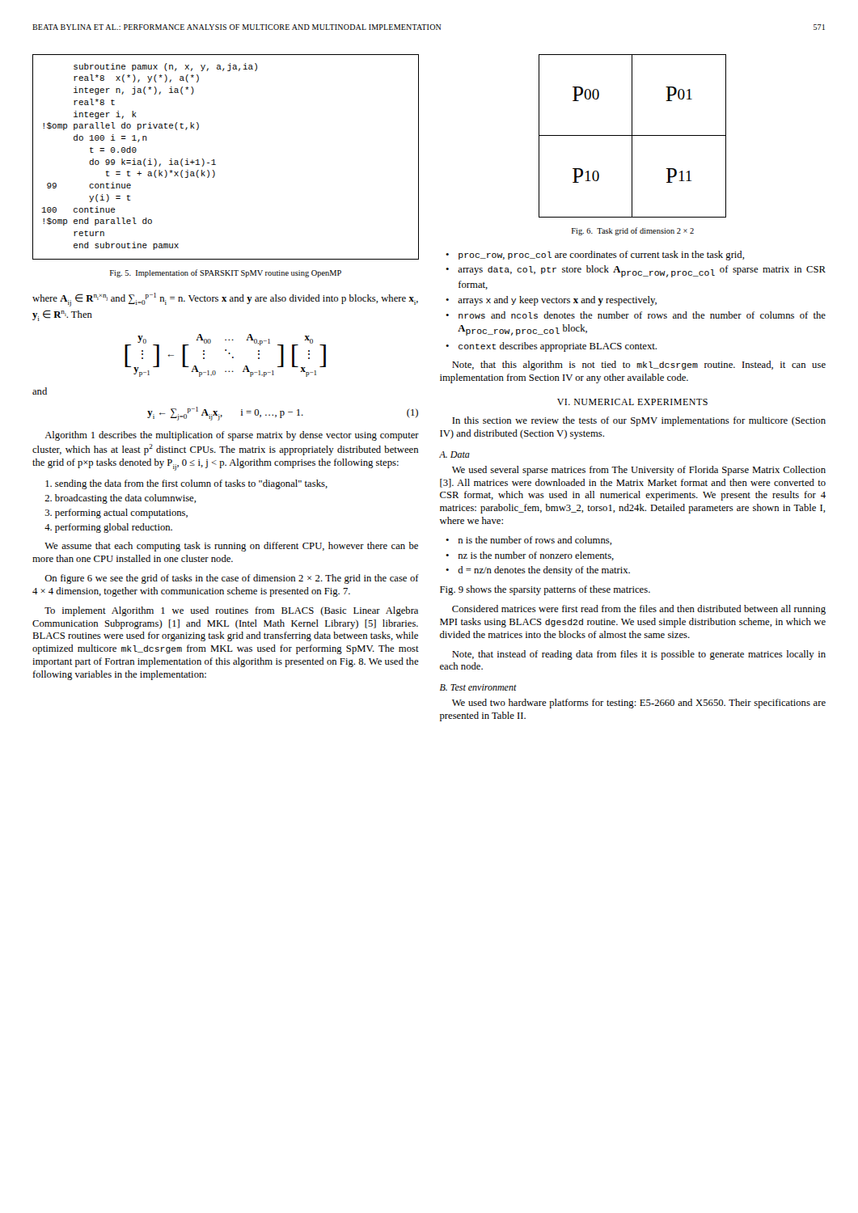Beata Bylina et al.: Performance Analysis of Multicore and Multinodal Implementation
571
subroutine pamux (n, x, y, a,ja,ia) real*8 x(*), y(*), a(*) integer n, ja(*), ia(*) real*8 t integer i, k !$omp parallel do private(t,k) do 100 i = 1,n t = 0.0d0 do 99 k=ia(i), ia(i+1)-1 t = t + a(k)*x(ja(k)) 99 continue y(i) = t 100 continue !$omp end parallel do return end subroutine pamux
Fig. 5. Implementation of SPARSKIT SpMV routine using OpenMP
where Aij ∈ Rni×nj and ∑i=0p−1 ni = n. Vectors x and y are also divided into p blocks, where xi, yi ∈ Rni. Then
[ y0 ⋮ yp−1 ] ← [ A00…A0,p−1 ⋮⋱⋮ Ap−1,0…Ap−1,p−1 ] [ x0 ⋮ xp−1 ]
and
yi ← ∑j=0p−1 Aijxj, i = 0, …, p − 1. (1)
Algorithm 1 describes the multiplication of sparse matrix by dense vector using computer cluster, which has at least p2 distinct CPUs. The matrix is appropriately distributed between the grid of p×p tasks denoted by Pij, 0 ≤ i, j < p. Algorithm comprises the following steps:
sending the data from the first column of tasks to "diagonal" tasks,
broadcasting the data columnwise,
performing actual computations,
performing global reduction.
We assume that each computing task is running on different CPU, however there can be more than one CPU installed in one cluster node.
On figure 6 we see the grid of tasks in the case of dimension 2 × 2. The grid in the case of 4 × 4 dimension, together with communication scheme is presented on Fig. 7.
To implement Algorithm 1 we used routines from BLACS (Basic Linear Algebra Communication Subprograms) [1] and MKL (Intel Math Kernel Library) [5] libraries. BLACS routines were used for organizing task grid and transferring data between tasks, while optimized multicore mkl_dcsrgem from MKL was used for performing SpMV. The most important part of Fortran implementation of this algorithm is presented on Fig. 8. We used the following variables in the implementation:
P00
P01
P10
P11
Fig. 6. Task grid of dimension 2 × 2
proc_row, proc_col are coordinates of current task in the task grid,
arrays data, col, ptr store block Aproc_row,proc_col of sparse matrix in CSR format,
arrays x and y keep vectors x and y respectively,
nrows and ncols denotes the number of rows and the number of columns of the Aproc_row,proc_col block,
context describes appropriate BLACS context.
Note, that this algorithm is not tied to mkl_dcsrgem routine. Instead, it can use implementation from Section IV or any other available code.
VI. Numerical experiments
In this section we review the tests of our SpMV implementations for multicore (Section IV) and distributed (Section V) systems.
A. Data
We used several sparse matrices from The University of Florida Sparse Matrix Collection [3]. All matrices were downloaded in the Matrix Market format and then were converted to CSR format, which was used in all numerical experiments. We present the results for 4 matrices: parabolic_fem, bmw3_2, torso1, nd24k. Detailed parameters are shown in Table I, where we have:
n is the number of rows and columns,
nz is the number of nonzero elements,
d = nz/n denotes the density of the matrix.
Fig. 9 shows the sparsity patterns of these matrices.
Considered matrices were first read from the files and then distributed between all running MPI tasks using BLACS dgesd2d routine. We used simple distribution scheme, in which we divided the matrices into the blocks of almost the same sizes.
Note, that instead of reading data from files it is possible to generate matrices locally in each node.
B. Test environment
We used two hardware platforms for testing: E5-2660 and X5650. Their specifications are presented in Table II.